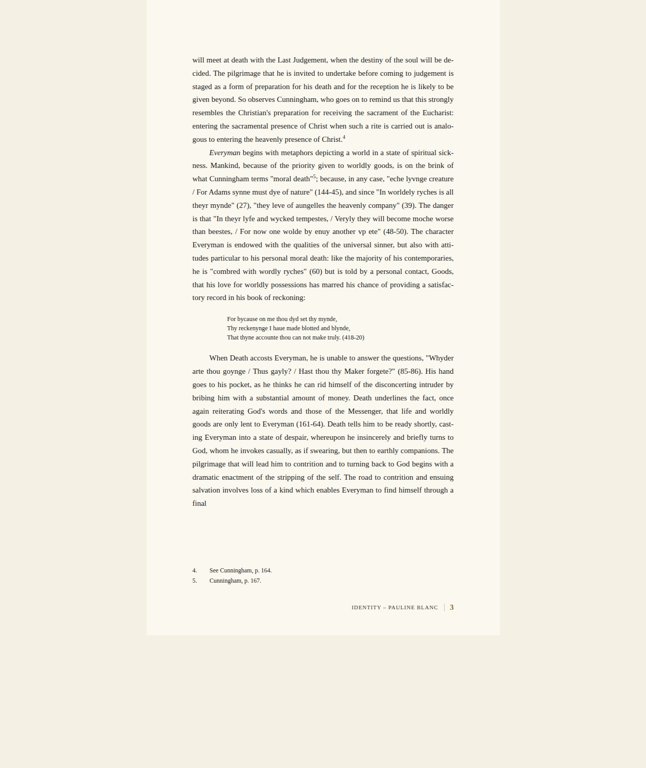will meet at death with the Last Judgement, when the destiny of the soul will be decided. The pilgrimage that he is invited to undertake before coming to judgement is staged as a form of preparation for his death and for the reception he is likely to be given beyond. So observes Cunningham, who goes on to remind us that this strongly resembles the Christian's preparation for receiving the sacrament of the Eucharist: entering the sacramental presence of Christ when such a rite is carried out is analogous to entering the heavenly presence of Christ.4
Everyman begins with metaphors depicting a world in a state of spiritual sickness. Mankind, because of the priority given to worldly goods, is on the brink of what Cunningham terms "moral death"5; because, in any case, "eche lyvnge creature / For Adams synne must dye of nature" (144-45), and since "In worldely ryches is all theyr mynde" (27), "they leve of aungelles the heavenly company" (39). The danger is that "In theyr lyfe and wycked tempestes, / Veryly they will become moche worse than beestes, / For now one wolde by enuy another vp ete" (48-50). The character Everyman is endowed with the qualities of the universal sinner, but also with attitudes particular to his personal moral death: like the majority of his contemporaries, he is "combred with wordly ryches" (60) but is told by a personal contact, Goods, that his love for worldly possessions has marred his chance of providing a satisfactory record in his book of reckoning:
For bycause on me thou dyd set thy mynde,
Thy reckenynge I haue made blotted and blynde,
That thyne accounte thou can not make truly. (418-20)
When Death accosts Everyman, he is unable to answer the questions, "Whyder arte thou goynge / Thus gayly? / Hast thou thy Maker forgete?" (85-86). His hand goes to his pocket, as he thinks he can rid himself of the disconcerting intruder by bribing him with a substantial amount of money. Death underlines the fact, once again reiterating God's words and those of the Messenger, that life and worldly goods are only lent to Everyman (161-64). Death tells him to be ready shortly, casting Everyman into a state of despair, whereupon he insincerely and briefly turns to God, whom he invokes casually, as if swearing, but then to earthly companions. The pilgrimage that will lead him to contrition and to turning back to God begins with a dramatic enactment of the stripping of the self. The road to contrition and ensuing salvation involves loss of a kind which enables Everyman to find himself through a final
4. See Cunningham, p. 164.
5. Cunningham, p. 167.
IDENTITY – PAULINE BLANC 3